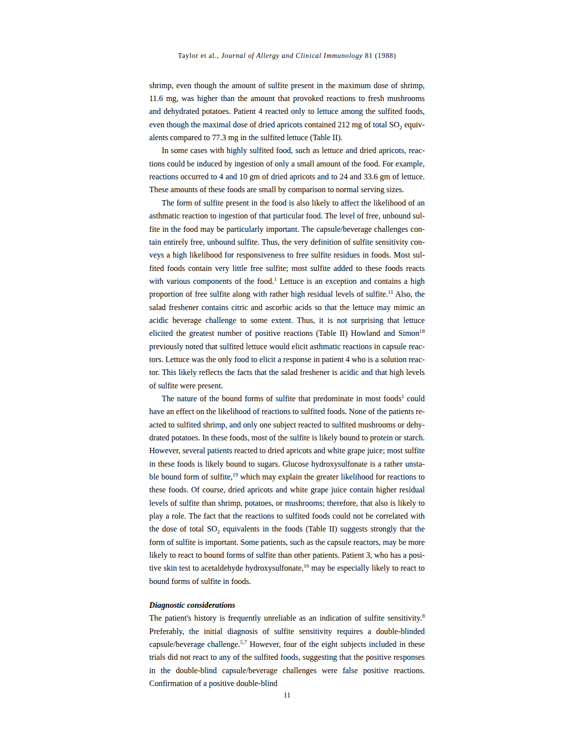Taylor et al., Journal of Allergy and Clinical Immunology 81 (1988)
shrimp, even though the amount of sulfite present in the maximum dose of shrimp, 11.6 mg, was higher than the amount that provoked reactions to fresh mushrooms and dehydrated potatoes. Patient 4 reacted only to lettuce among the sulfited foods, even though the maximal dose of dried apricots contained 212 mg of total SO2 equivalents compared to 77.3 mg in the sulfited lettuce (Table II).
In some cases with highly sulfited food, such as lettuce and dried apricots, reactions could be induced by ingestion of only a small amount of the food. For example, reactions occurred to 4 and 10 gm of dried apricots and to 24 and 33.6 gm of lettuce. These amounts of these foods are small by comparison to normal serving sizes.
The form of sulfite present in the food is also likely to affect the likelihood of an asthmatic reaction to ingestion of that particular food. The level of free, unbound sulfite in the food may be particularly important. The capsule/beverage challenges contain entirely free, unbound sulfite. Thus, the very definition of sulfite sensitivity conveys a high likelihood for responsiveness to free sulfite residues in foods. Most sulfited foods contain very little free sulfite; most sulfite added to these foods reacts with various components of the food.1 Lettuce is an exception and contains a high proportion of free sulfite along with rather high residual levels of sulfite.11 Also, the salad freshener contains citric and ascorbic acids so that the lettuce may mimic an acidic beverage challenge to some extent. Thus, it is not surprising that lettuce elicited the greatest number of positive reactions (Table II) Howland and Simon18 previously noted that sulfited lettuce would elicit asthmatic reactions in capsule reactors. Lettuce was the only food to elicit a response in patient 4 who is a solution reactor. This likely reflects the facts that the salad freshener is acidic and that high levels of sulfite were present.
The nature of the bound forms of sulfite that predominate in most foods1 could have an effect on the likelihood of reactions to sulfited foods. None of the patients reacted to sulfited shrimp, and only one subject reacted to sulfited mushrooms or dehydrated potatoes. In these foods, most of the sulfite is likely bound to protein or starch. However, several patients reacted to dried apricots and white grape juice; most sulfite in these foods is likely bound to sugars. Glucose hydroxysulfonate is a rather unstable bound form of sulfite,19 which may explain the greater likelihood for reactions to these foods. Of course, dried apricots and white grape juice contain higher residual levels of sulfite than shrimp, potatoes, or mushrooms; therefore, that also is likely to play a role. The fact that the reactions to sulfited foods could not be correlated with the dose of total SO2 equivalents in the foods (Table II) suggests strongly that the form of sulfite is important. Some patients, such as the capsule reactors, may be more likely to react to bound forms of sulfite than other patients. Patient 3, who has a positive skin test to acetaldehyde hydroxysulfonate,16 may be especially likely to react to bound forms of sulfite in foods.
Diagnostic considerations
The patient's history is frequently unreliable as an indication of sulfite sensitivity.8 Preferably, the initial diagnosis of sulfite sensitivity requires a double-blinded capsule/beverage challenge.5,7 However, four of the eight subjects included in these trials did not react to any of the sulfited foods, suggesting that the positive responses in the double-blind capsule/beverage challenges were false positive reactions. Confirmation of a positive double-blind
11